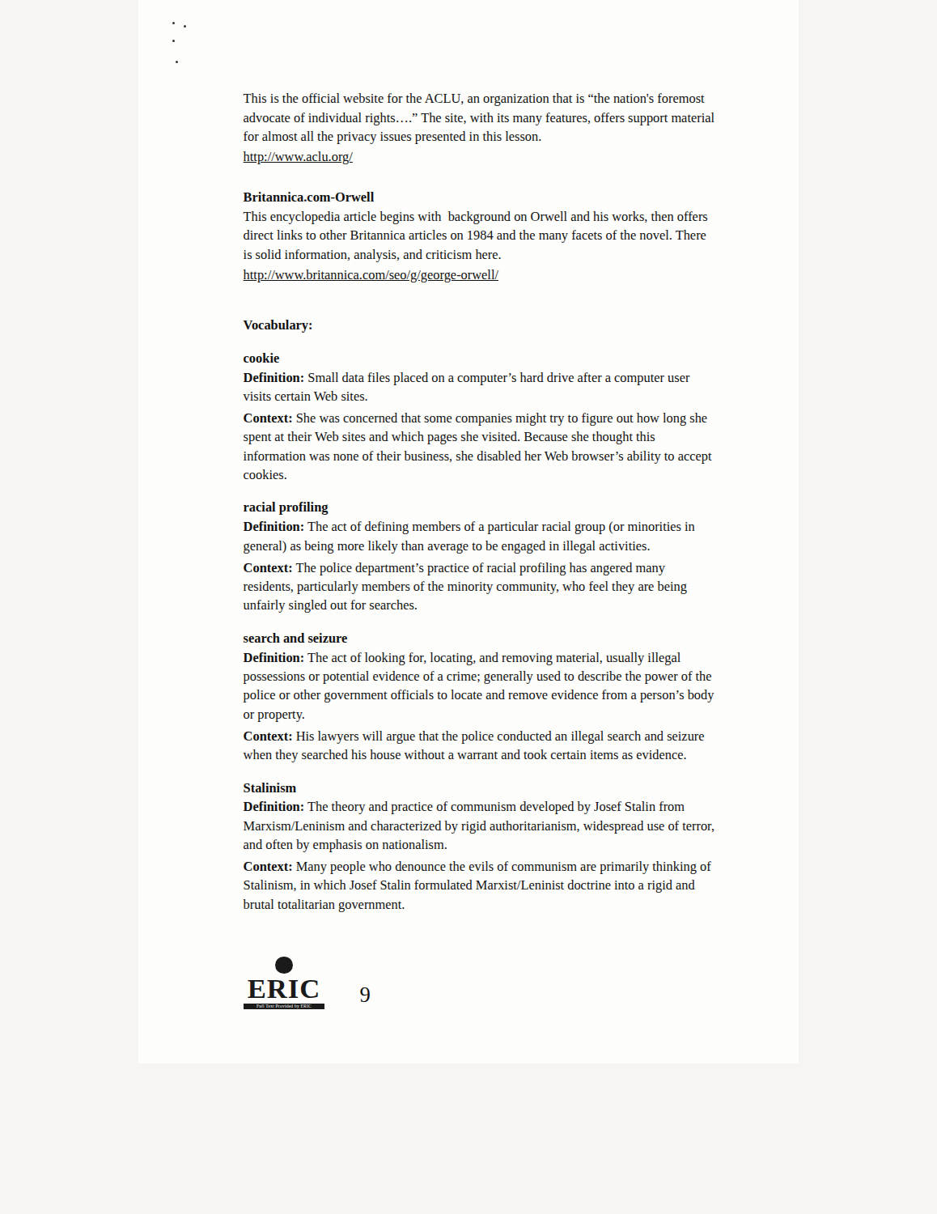This is the official website for the ACLU, an organization that is “the nation's foremost advocate of individual rights….” The site, with its many features, offers support material for almost all the privacy issues presented in this lesson. http://www.aclu.org/
Britannica.com-Orwell
This encyclopedia article begins with background on Orwell and his works, then offers direct links to other Britannica articles on 1984 and the many facets of the novel. There is solid information, analysis, and criticism here. http://www.britannica.com/seo/g/george-orwell/
Vocabulary:
cookie
Definition: Small data files placed on a computer’s hard drive after a computer user visits certain Web sites.
Context: She was concerned that some companies might try to figure out how long she spent at their Web sites and which pages she visited. Because she thought this information was none of their business, she disabled her Web browser’s ability to accept cookies.
racial profiling
Definition: The act of defining members of a particular racial group (or minorities in general) as being more likely than average to be engaged in illegal activities.
Context: The police department’s practice of racial profiling has angered many residents, particularly members of the minority community, who feel they are being unfairly singled out for searches.
search and seizure
Definition: The act of looking for, locating, and removing material, usually illegal possessions or potential evidence of a crime; generally used to describe the power of the police or other government officials to locate and remove evidence from a person’s body or property.
Context: His lawyers will argue that the police conducted an illegal search and seizure when they searched his house without a warrant and took certain items as evidence.
Stalinism
Definition: The theory and practice of communism developed by Josef Stalin from Marxism/Leninism and characterized by rigid authoritarianism, widespread use of terror, and often by emphasis on nationalism.
Context: Many people who denounce the evils of communism are primarily thinking of Stalinism, in which Josef Stalin formulated Marxist/Leninist doctrine into a rigid and brutal totalitarian government.
ERIC
Full Text Provided by ERIC
9